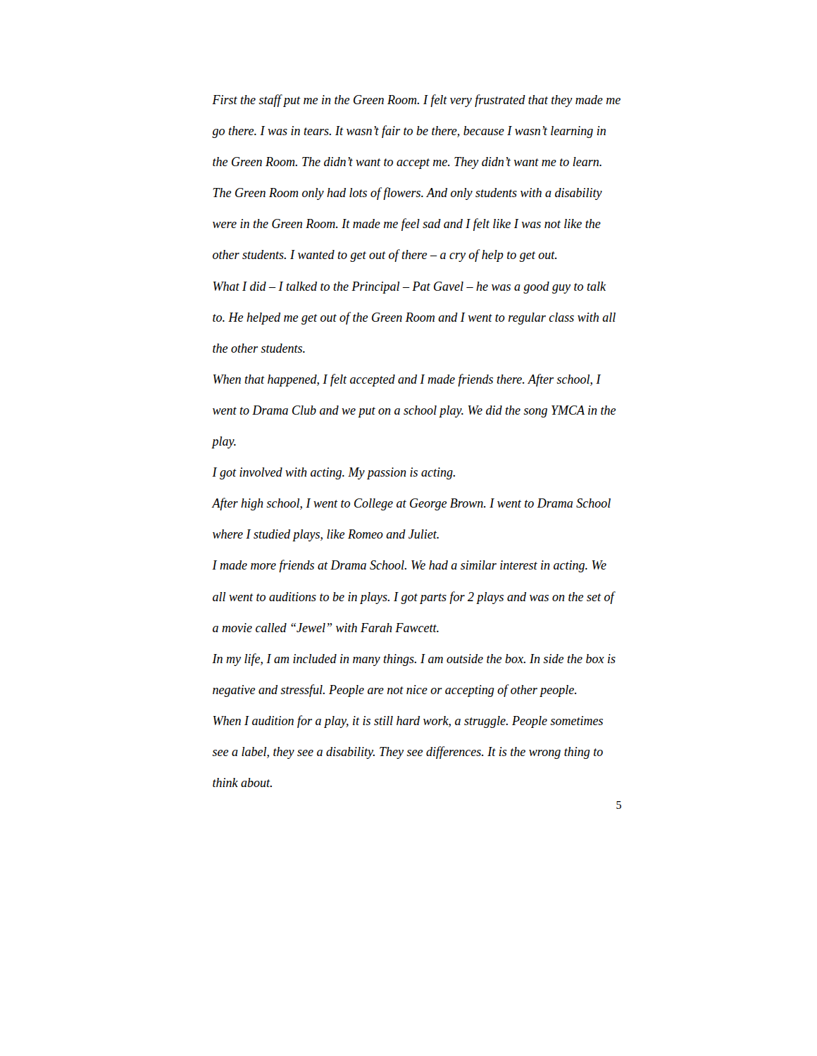First the staff put me in the Green Room. I felt very frustrated that they made me go there. I was in tears. It wasn’t fair to be there, because I wasn’t learning in the Green Room. The didn’t want to accept me. They didn’t want me to learn. The Green Room only had lots of flowers. And only students with a disability were in the Green Room. It made me feel sad and I felt like I was not like the other students. I wanted to get out of there – a cry of help to get out.
What I did – I talked to the Principal – Pat Gavel – he was a good guy to talk to. He helped me get out of the Green Room and I went to regular class with all the other students.
When that happened, I felt accepted and I made friends there. After school, I went to Drama Club and we put on a school play. We did the song YMCA in the play.
I got involved with acting. My passion is acting.
After high school, I went to College at George Brown. I went to Drama School where I studied plays, like Romeo and Juliet.
I made more friends at Drama School. We had a similar interest in acting. We all went to auditions to be in plays. I got parts for 2 plays and was on the set of a movie called “Jewel” with Farah Fawcett.
In my life, I am included in many things. I am outside the box. In side the box is negative and stressful. People are not nice or accepting of other people.
When I audition for a play, it is still hard work, a struggle. People sometimes see a label, they see a disability. They see differences. It is the wrong thing to think about.
5